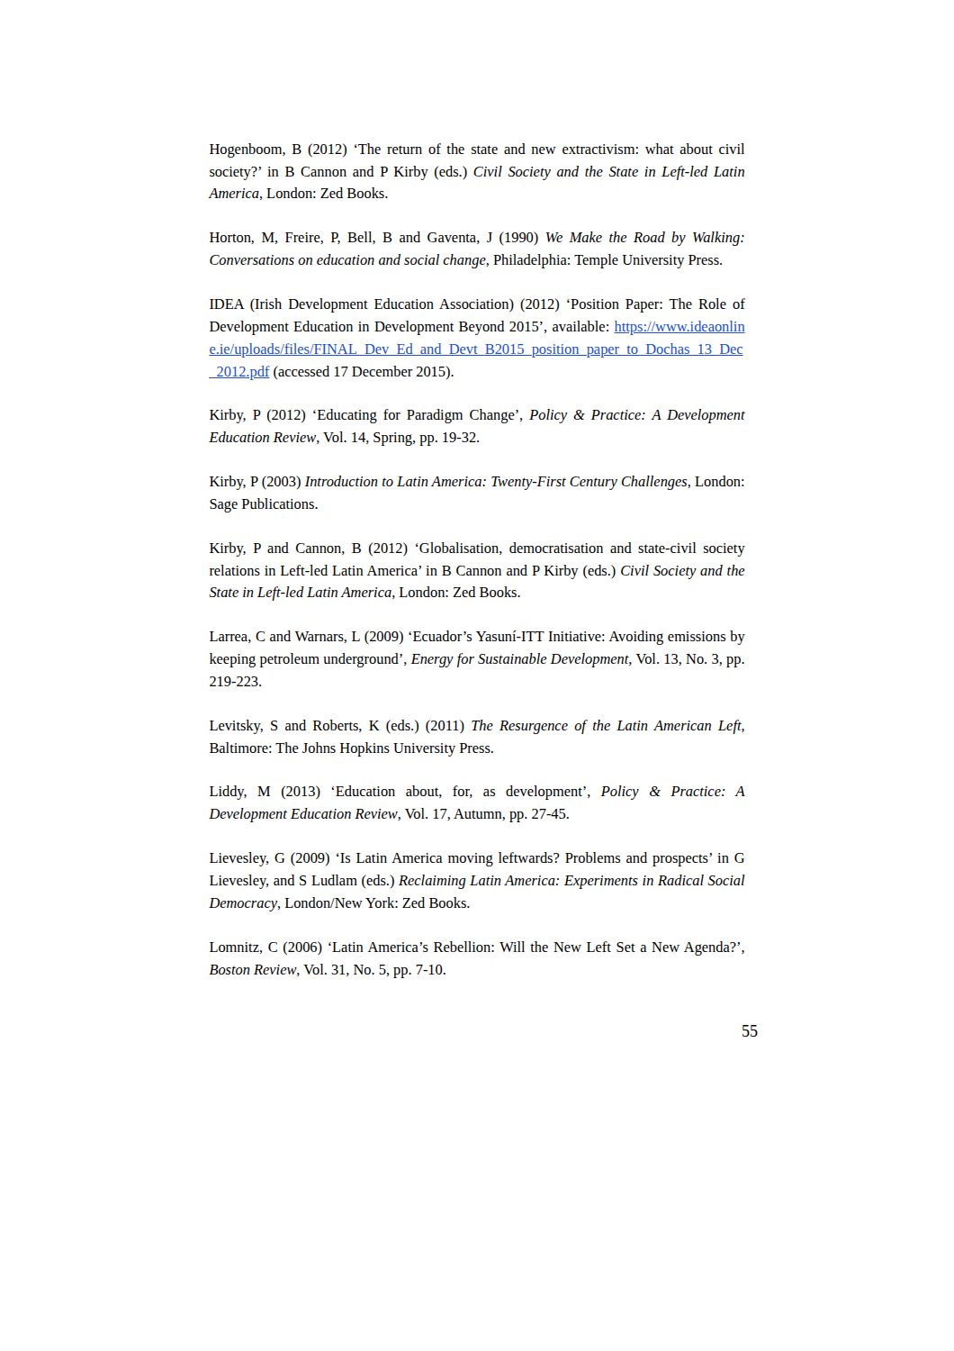Hogenboom, B (2012) ‘The return of the state and new extractivism: what about civil society?’ in B Cannon and P Kirby (eds.) Civil Society and the State in Left-led Latin America, London: Zed Books.
Horton, M, Freire, P, Bell, B and Gaventa, J (1990) We Make the Road by Walking: Conversations on education and social change, Philadelphia: Temple University Press.
IDEA (Irish Development Education Association) (2012) ‘Position Paper: The Role of Development Education in Development Beyond 2015’, available: https://www.ideaonline.ie/uploads/files/FINAL_Dev_Ed_and_Devt_B2015_position_paper_to_Dochas_13_Dec_2012.pdf (accessed 17 December 2015).
Kirby, P (2012) ‘Educating for Paradigm Change’, Policy & Practice: A Development Education Review, Vol. 14, Spring, pp. 19-32.
Kirby, P (2003) Introduction to Latin America: Twenty-First Century Challenges, London: Sage Publications.
Kirby, P and Cannon, B (2012) ‘Globalisation, democratisation and state-civil society relations in Left-led Latin America’ in B Cannon and P Kirby (eds.) Civil Society and the State in Left-led Latin America, London: Zed Books.
Larrea, C and Warnars, L (2009) ‘Ecuador’s Yasuní-ITT Initiative: Avoiding emissions by keeping petroleum underground’, Energy for Sustainable Development, Vol. 13, No. 3, pp. 219-223.
Levitsky, S and Roberts, K (eds.) (2011) The Resurgence of the Latin American Left, Baltimore: The Johns Hopkins University Press.
Liddy, M (2013) ‘Education about, for, as development’, Policy & Practice: A Development Education Review, Vol. 17, Autumn, pp. 27-45.
Lievesley, G (2009) ‘Is Latin America moving leftwards? Problems and prospects’ in G Lievesley, and S Ludlam (eds.) Reclaiming Latin America: Experiments in Radical Social Democracy, London/New York: Zed Books.
Lomnitz, C (2006) ‘Latin America’s Rebellion: Will the New Left Set a New Agenda?’, Boston Review, Vol. 31, No. 5, pp. 7-10.
55